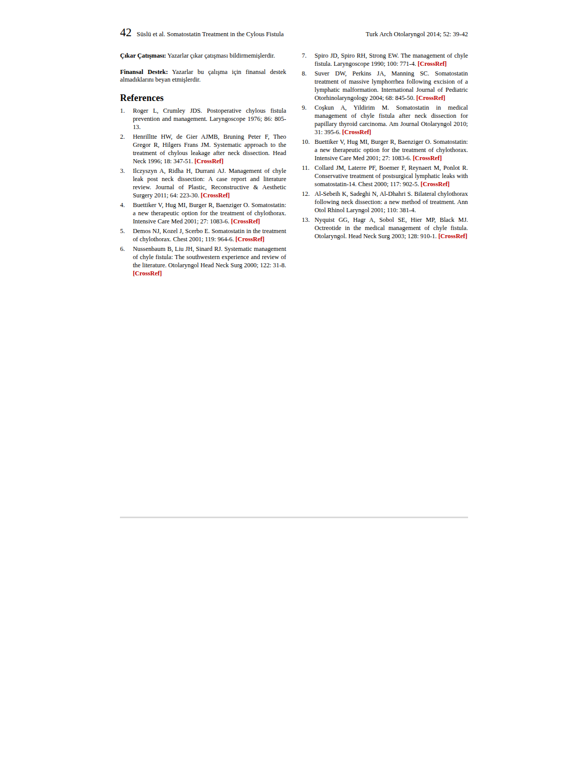42 Süslü et al. Somatostatin Treatment in the Cylous Fistula Turk Arch Otolaryngol 2014; 52: 39-42
Çıkar Çatışması: Yazarlar çıkar çatışması bildirmemişlerdir.
Finansal Destek: Yazarlar bu çalışma için finansal destek almadıklarını beyan etmişlerdir.
References
Roger L, Crumley JDS. Postoperative chylous fistula prevention and management. Laryngoscope 1976; 86: 805-13.
Henrilltte HW, de Gier AJMB, Bruning Peter F, Theo Gregor R, Hilgers Frans JM. Systematic approach to the treatment of chylous leakage after neck dissection. Head Neck 1996; 18: 347-51. [CrossRef]
Ilczyszyn A, Ridha H, Durrani AJ. Management of chyle leak post neck dissection: A case report and literature review. Journal of Plastic, Reconstructive & Aesthetic Surgery 2011; 64: 223-30. [CrossRef]
Buettiker V, Hug MI, Burger R, Baenziger O. Somatostatin: a new therapeutic option for the treatment of chylothorax. Intensive Care Med 2001; 27: 1083-6. [CrossRef]
Demos NJ, Kozel J, Scerbo E. Somatostatin in the treatment of chylothorax. Chest 2001; 119: 964-6. [CrossRef]
Nussenbaum B, Liu JH, Sinard RJ. Systematic management of chyle fistula: The southwestern experience and review of the literature. Otolaryngol Head Neck Surg 2000; 122: 31-8. [CrossRef]
Spiro JD, Spiro RH, Strong EW. The management of chyle fistula. Laryngoscope 1990; 100: 771-4. [CrossRef]
Suver DW, Perkins JA, Manning SC. Somatostatin treatment of massive lymphorrhea following excision of a lymphatic malformation. International Journal of Pediatric Otorhinolaryngology 2004; 68: 845-50. [CrossRef]
Coşkun A, Yildirim M. Somatostatin in medical management of chyle fistula after neck dissection for papillary thyroid carcinoma. Am Journal Otolaryngol 2010; 31: 395-6. [CrossRef]
Buettiker V, Hug MI, Burger R, Baenziger O. Somatostatin: a new therapeutic option for the treatment of chylothorax. Intensive Care Med 2001; 27: 1083-6. [CrossRef]
Collard JM, Laterre PF, Boemer F, Reynaert M, Ponlot R. Conservative treatment of postsurgical lymphatic leaks with somatostatin-14. Chest 2000; 117: 902-5. [CrossRef]
Al-Sebeih K, Sadeghi N, Al-Dhahri S. Bilateral chylothorax following neck dissection: a new method of treatment. Ann Otol Rhinol Laryngol 2001; 110: 381-4.
Nyquist GG, Hagr A, Sobol SE, Hier MP, Black MJ. Octreotide in the medical management of chyle fistula. Otolaryngol. Head Neck Surg 2003; 128: 910-1. [CrossRef]